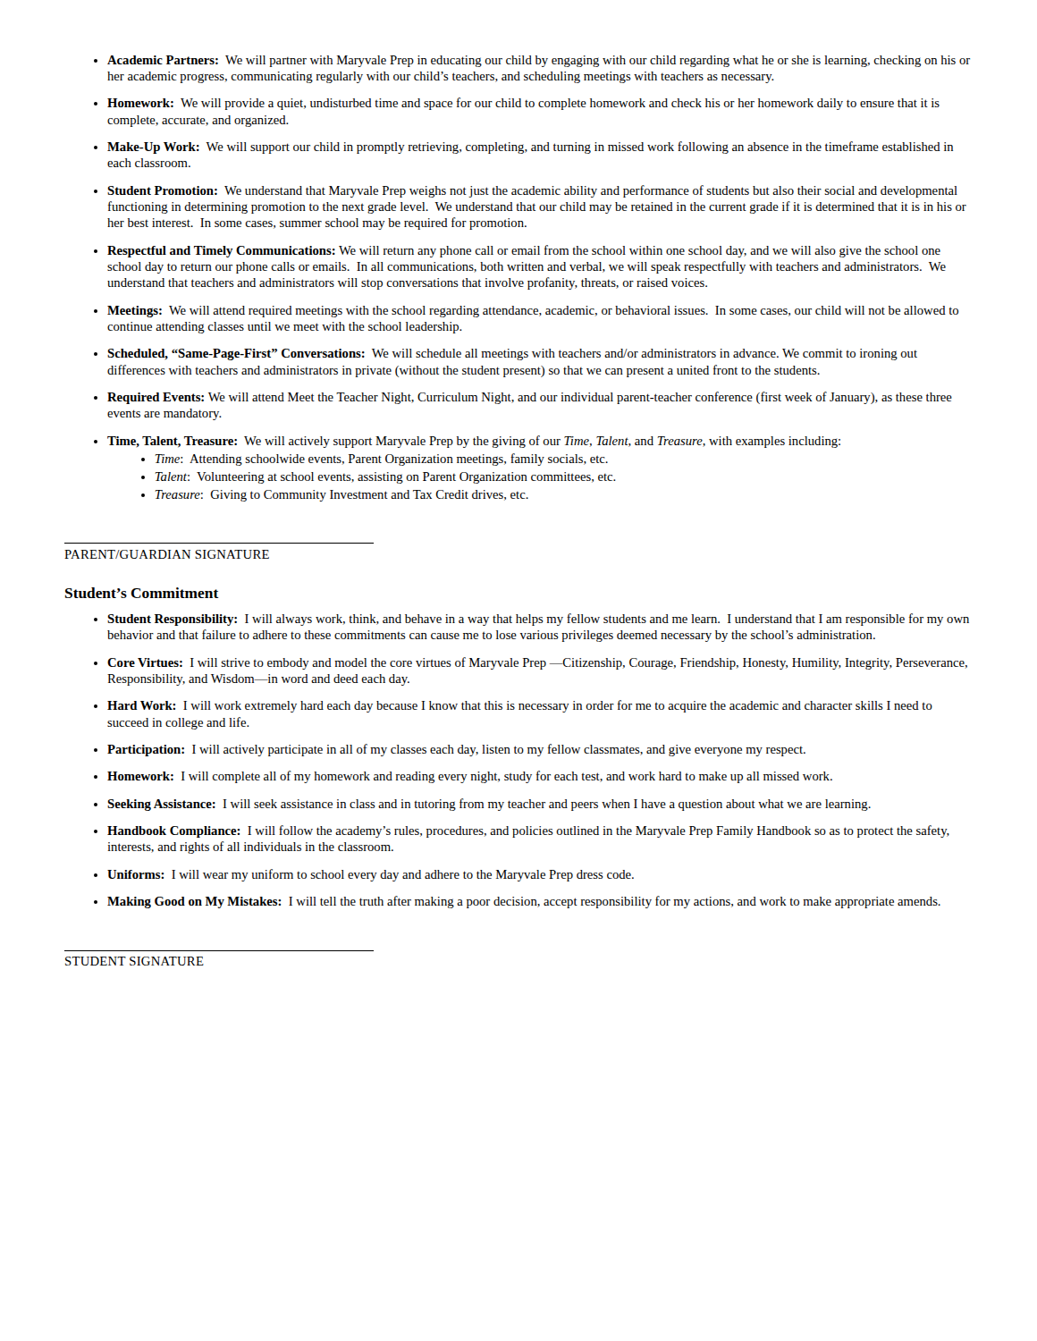Academic Partners: We will partner with Maryvale Prep in educating our child by engaging with our child regarding what he or she is learning, checking on his or her academic progress, communicating regularly with our child’s teachers, and scheduling meetings with teachers as necessary.
Homework: We will provide a quiet, undisturbed time and space for our child to complete homework and check his or her homework daily to ensure that it is complete, accurate, and organized.
Make-Up Work: We will support our child in promptly retrieving, completing, and turning in missed work following an absence in the timeframe established in each classroom.
Student Promotion: We understand that Maryvale Prep weighs not just the academic ability and performance of students but also their social and developmental functioning in determining promotion to the next grade level. We understand that our child may be retained in the current grade if it is determined that it is in his or her best interest. In some cases, summer school may be required for promotion.
Respectful and Timely Communications: We will return any phone call or email from the school within one school day, and we will also give the school one school day to return our phone calls or emails. In all communications, both written and verbal, we will speak respectfully with teachers and administrators. We understand that teachers and administrators will stop conversations that involve profanity, threats, or raised voices.
Meetings: We will attend required meetings with the school regarding attendance, academic, or behavioral issues. In some cases, our child will not be allowed to continue attending classes until we meet with the school leadership.
Scheduled, “Same-Page-First” Conversations: We will schedule all meetings with teachers and/or administrators in advance. We commit to ironing out differences with teachers and administrators in private (without the student present) so that we can present a united front to the students.
Required Events: We will attend Meet the Teacher Night, Curriculum Night, and our individual parent-teacher conference (first week of January), as these three events are mandatory.
Time, Talent, Treasure: We will actively support Maryvale Prep by the giving of our Time, Talent, and Treasure, with examples including:
Time: Attending schoolwide events, Parent Organization meetings, family socials, etc.
Talent: Volunteering at school events, assisting on Parent Organization committees, etc.
Treasure: Giving to Community Investment and Tax Credit drives, etc.
PARENT/GUARDIAN SIGNATURE
Student’s Commitment
Student Responsibility: I will always work, think, and behave in a way that helps my fellow students and me learn. I understand that I am responsible for my own behavior and that failure to adhere to these commitments can cause me to lose various privileges deemed necessary by the school’s administration.
Core Virtues: I will strive to embody and model the core virtues of Maryvale Prep —Citizenship, Courage, Friendship, Honesty, Humility, Integrity, Perseverance, Responsibility, and Wisdom—in word and deed each day.
Hard Work: I will work extremely hard each day because I know that this is necessary in order for me to acquire the academic and character skills I need to succeed in college and life.
Participation: I will actively participate in all of my classes each day, listen to my fellow classmates, and give everyone my respect.
Homework: I will complete all of my homework and reading every night, study for each test, and work hard to make up all missed work.
Seeking Assistance: I will seek assistance in class and in tutoring from my teacher and peers when I have a question about what we are learning.
Handbook Compliance: I will follow the academy’s rules, procedures, and policies outlined in the Maryvale Prep Family Handbook so as to protect the safety, interests, and rights of all individuals in the classroom.
Uniforms: I will wear my uniform to school every day and adhere to the Maryvale Prep dress code.
Making Good on My Mistakes: I will tell the truth after making a poor decision, accept responsibility for my actions, and work to make appropriate amends.
STUDENT SIGNATURE